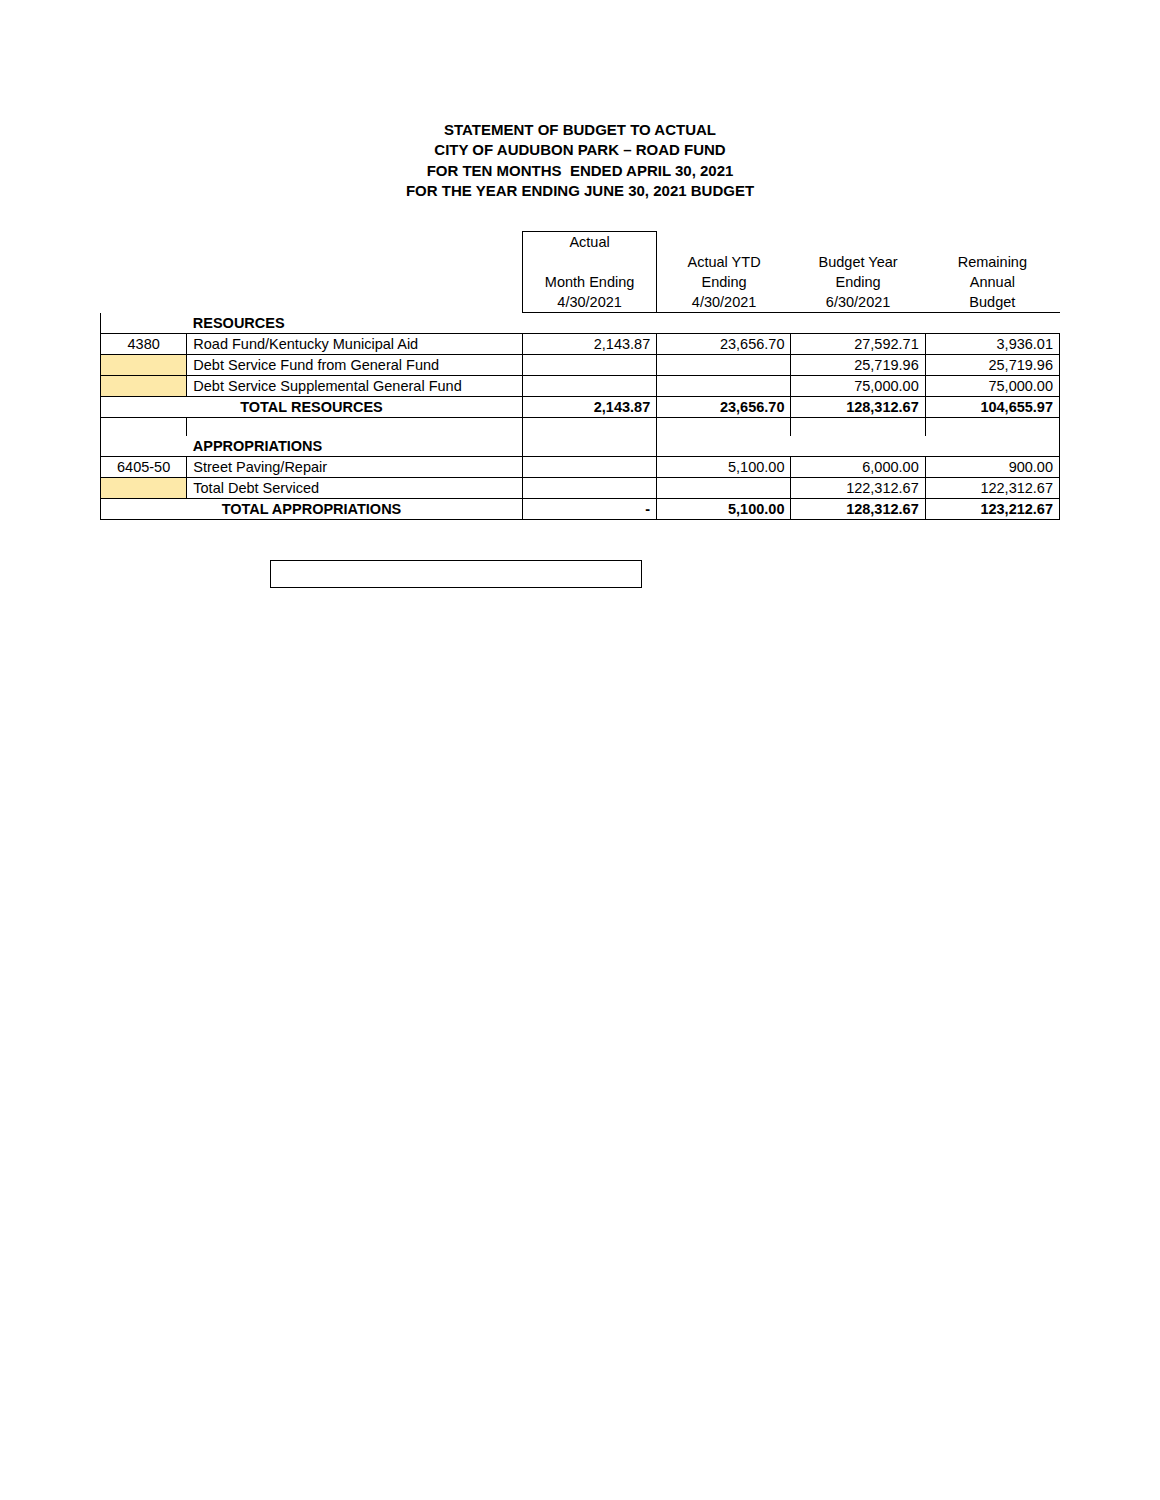STATEMENT OF BUDGET TO ACTUAL
CITY OF AUDUBON PARK – ROAD FUND
FOR TEN MONTHS ENDED APRIL 30, 2021
FOR THE YEAR ENDING JUNE 30, 2021 BUDGET
| | | Actual | | | |
| | | | Actual YTD | Budget Year | Remaining |
| | | Month Ending | Ending | Ending | Annual |
| | | 4/30/2021 | 4/30/2021 | 6/30/2021 | Budget |
| | RESOURCES | | | | |
| 4380 | Road Fund/Kentucky Municipal Aid | 2,143.87 | 23,656.70 | 27,592.71 | 3,936.01 |
| | Debt Service Fund from General Fund | | | 25,719.96 | 25,719.96 |
| | Debt Service Supplemental General Fund | | | 75,000.00 | 75,000.00 |
| TOTAL RESOURCES | 2,143.87 | 23,656.70 | 128,312.67 | 104,655.97 |
| | APPROPRIATIONS | | | | |
| 6405-50 | Street Paving/Repair | | 5,100.00 | 6,000.00 | 900.00 |
| | Total Debt Serviced | | | 122,312.67 | 122,312.67 |
| TOTAL APPROPRIATIONS | - | 5,100.00 | 128,312.67 | 123,212.67 |